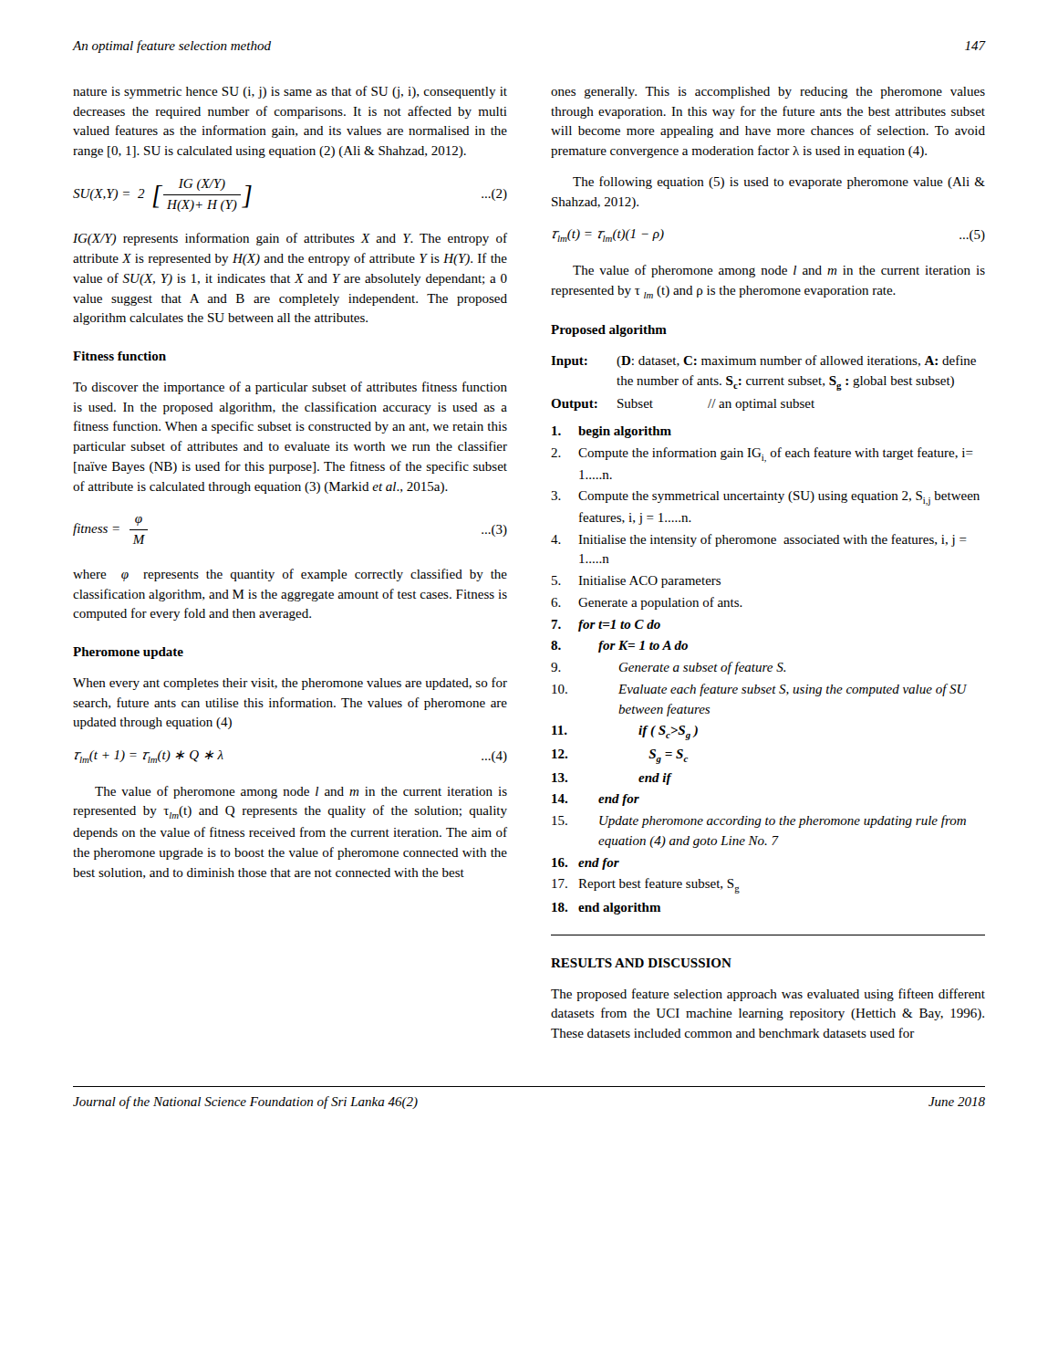An optimal feature selection method 147
nature is symmetric hence SU (i, j) is same as that of SU (j, i), consequently it decreases the required number of comparisons. It is not affected by multi valued features as the information gain, and its values are normalised in the range [0, 1]. SU is calculated using equation (2) (Ali & Shahzad, 2012).
SU(X,Y) = 2 [IG (X/Y) H(X)+ H (Y)] ...(2)
IG(X/Y) represents information gain of attributes X and Y. The entropy of attribute X is represented by H(X) and the entropy of attribute Y is H(Y). If the value of SU(X, Y) is 1, it indicates that X and Y are absolutely dependant; a 0 value suggest that A and B are completely independent. The proposed algorithm calculates the SU between all the attributes.
Fitness function
To discover the importance of a particular subset of attributes fitness function is used. In the proposed algorithm, the classification accuracy is used as a fitness function. When a specific subset is constructed by an ant, we retain this particular subset of attributes and to evaluate its worth we run the classifier [naïve Bayes (NB) is used for this purpose]. The fitness of the specific subset of attribute is calculated through equation (3) (Markid et al., 2015a).
fitness = φM ...(3)
where φ represents the quantity of example correctly classified by the classification algorithm, and M is the aggregate amount of test cases. Fitness is computed for every fold and then averaged.
Pheromone update
When every ant completes their visit, the pheromone values are updated, so for search, future ants can utilise this information. The values of pheromone are updated through equation (4)
𝜏lm(t + 1) = 𝜏lm(t) ∗ Q ∗ λ ...(4)
The value of pheromone among node l and m in the current iteration is represented by τlm(t) and Q represents the quality of the solution; quality depends on the value of fitness received from the current iteration. The aim of the pheromone upgrade is to boost the value of pheromone connected with the best solution, and to diminish those that are not connected with the best
ones generally. This is accomplished by reducing the pheromone values through evaporation. In this way for the future ants the best attributes subset will become more appealing and have more chances of selection. To avoid premature convergence a moderation factor λ is used in equation (4).
The following equation (5) is used to evaporate pheromone value (Ali & Shahzad, 2012).
𝜏lm(t) = 𝜏lm(t)(1 − ρ) ...(5)
The value of pheromone among node l and m in the current iteration is represented by τ lm (t) and ρ is the pheromone evaporation rate.
Proposed algorithm
Input: (D: dataset, C: maximum number of allowed iterations, A: define the number of ants. Sc: current subset, Sg : global best subset)
Output: Subset // an optimal subset
begin algorithm
Compute the information gain IGi, of each feature with target feature, i= 1.....n.
Compute the symmetrical uncertainty (SU) using equation 2, Si,j between features, i, j = 1.....n.
Initialise the intensity of pheromone associated with the features, i, j = 1.....n
Initialise ACO parameters
Generate a population of ants.
for t=1 to C do
for K= 1 to A do
Generate a subset of feature S.
Evaluate each feature subset S, using the computed value of SU between features
if ( Sc>Sg )
Sg = Sc
end if
end for
Update pheromone according to the pheromone updating rule from equation (4) and goto Line No. 7
end for
Report best feature subset, Sg
end algorithm
RESULTS AND DISCUSSION
The proposed feature selection approach was evaluated using fifteen different datasets from the UCI machine learning repository (Hettich & Bay, 1996). These datasets included common and benchmark datasets used for
Journal of the National Science Foundation of Sri Lanka 46(2) June 2018